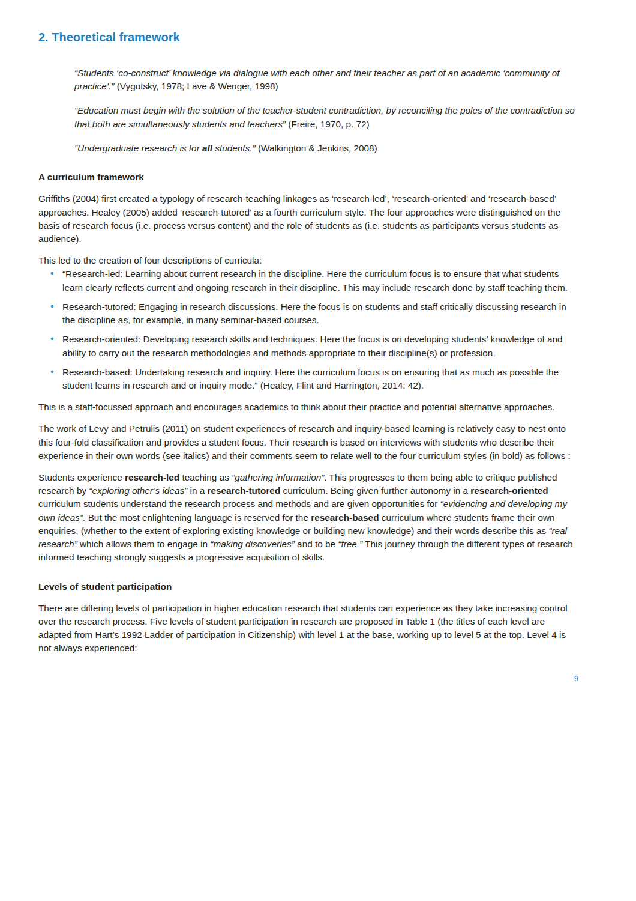2. Theoretical framework
“Students ‘co-construct’ knowledge via dialogue with each other and their teacher as part of an academic ‘community of practice’.” (Vygotsky, 1978; Lave & Wenger, 1998)
“Education must begin with the solution of the teacher-student contradiction, by reconciling the poles of the contradiction so that both are simultaneously students and teachers” (Freire, 1970, p. 72)
“Undergraduate research is for all students.” (Walkington & Jenkins, 2008)
A curriculum framework
Griffiths (2004) first created a typology of research-teaching linkages as ‘research-led’, ‘research-oriented’ and ‘research-based’ approaches. Healey (2005) added ‘research-tutored’ as a fourth curriculum style. The four approaches were distinguished on the basis of research focus (i.e. process versus content) and the role of students as (i.e. students as participants versus students as audience).
This led to the creation of four descriptions of curricula:
“Research-led: Learning about current research in the discipline. Here the curriculum focus is to ensure that what students learn clearly reflects current and ongoing research in their discipline. This may include research done by staff teaching them.
Research-tutored: Engaging in research discussions. Here the focus is on students and staff critically discussing research in the discipline as, for example, in many seminar-based courses.
Research-oriented: Developing research skills and techniques. Here the focus is on developing students’ knowledge of and ability to carry out the research methodologies and methods appropriate to their discipline(s) or profession.
Research-based: Undertaking research and inquiry. Here the curriculum focus is on ensuring that as much as possible the student learns in research and or inquiry mode.” (Healey, Flint and Harrington, 2014: 42).
This is a staff-focussed approach and encourages academics to think about their practice and potential alternative approaches.
The work of Levy and Petrulis (2011) on student experiences of research and inquiry-based learning is relatively easy to nest onto this four-fold classification and provides a student focus. Their research is based on interviews with students who describe their experience in their own words (see italics) and their comments seem to relate well to the four curriculum styles (in bold) as follows :
Students experience research-led teaching as “gathering information”. This progresses to them being able to critique published research by “exploring other’s ideas” in a research-tutored curriculum. Being given further autonomy in a research-oriented curriculum students understand the research process and methods and are given opportunities for “evidencing and developing my own ideas”. But the most enlightening language is reserved for the research-based curriculum where students frame their own enquiries, (whether to the extent of exploring existing knowledge or building new knowledge) and their words describe this as “real research” which allows them to engage in “making discoveries” and to be “free.” This journey through the different types of research informed teaching strongly suggests a progressive acquisition of skills.
Levels of student participation
There are differing levels of participation in higher education research that students can experience as they take increasing control over the research process. Five levels of student participation in research are proposed in Table 1 (the titles of each level are adapted from Hart’s 1992 Ladder of participation in Citizenship) with level 1 at the base, working up to level 5 at the top. Level 4 is not always experienced:
9